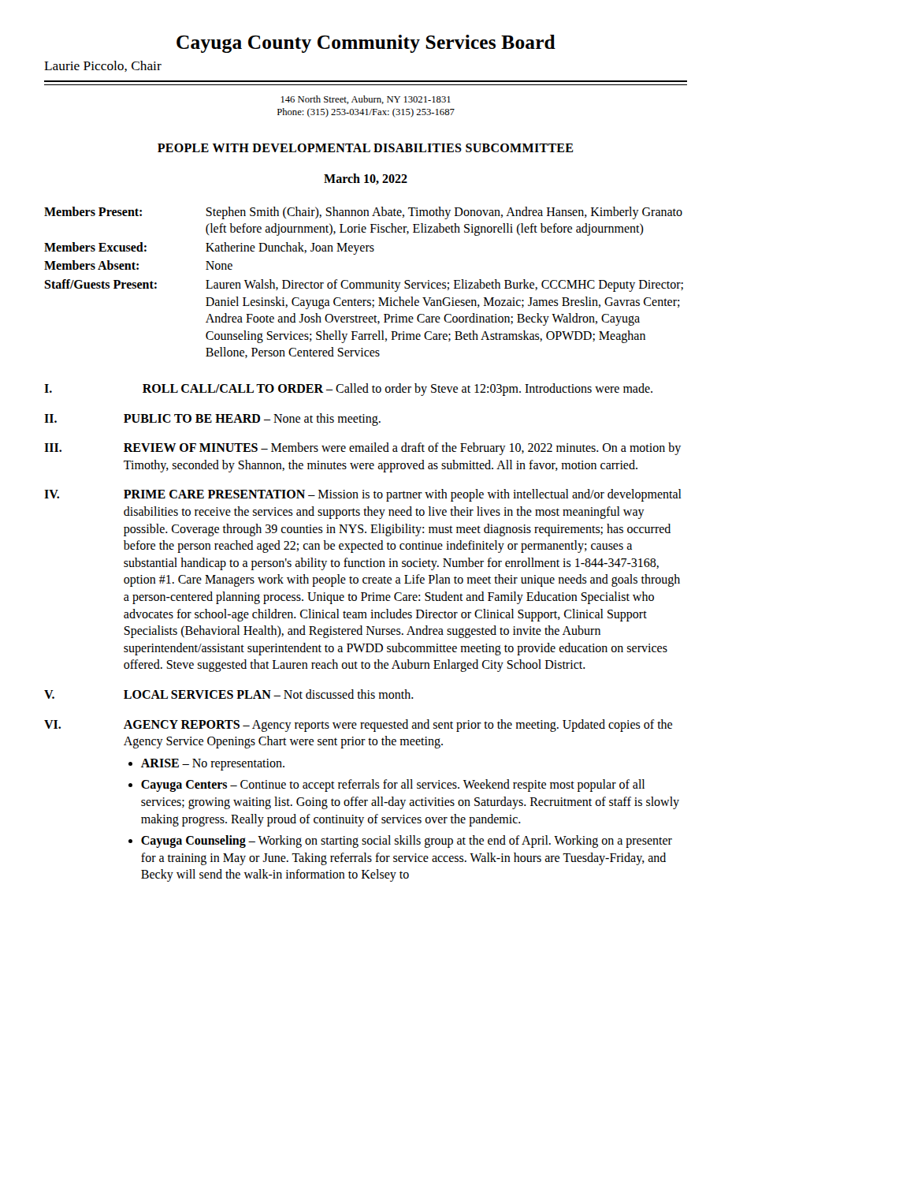Cayuga County Community Services Board
Laurie Piccolo, Chair
146 North Street, Auburn, NY 13021-1831
Phone: (315) 253-0341/Fax: (315) 253-1687
PEOPLE WITH DEVELOPMENTAL DISABILITIES SUBCOMMITTEE
March 10, 2022
| Members Present: | Stephen Smith (Chair), Shannon Abate, Timothy Donovan, Andrea Hansen, Kimberly Granato (left before adjournment), Lorie Fischer, Elizabeth Signorelli (left before adjournment) |
| Members Excused: | Katherine Dunchak, Joan Meyers |
| Members Absent: | None |
| Staff/Guests Present: | Lauren Walsh, Director of Community Services; Elizabeth Burke, CCCMHC Deputy Director; Daniel Lesinski, Cayuga Centers; Michele VanGiesen, Mozaic; James Breslin, Gavras Center; Andrea Foote and Josh Overstreet, Prime Care Coordination; Becky Waldron, Cayuga Counseling Services; Shelly Farrell, Prime Care; Beth Astramskas, OPWDD; Meaghan Bellone, Person Centered Services |
I. ROLL CALL/CALL TO ORDER – Called to order by Steve at 12:03pm. Introductions were made.
II. PUBLIC TO BE HEARD – None at this meeting.
III. REVIEW OF MINUTES – Members were emailed a draft of the February 10, 2022 minutes. On a motion by Timothy, seconded by Shannon, the minutes were approved as submitted. All in favor, motion carried.
IV. PRIME CARE PRESENTATION – Mission is to partner with people with intellectual and/or developmental disabilities to receive the services and supports they need to live their lives in the most meaningful way possible. Coverage through 39 counties in NYS. Eligibility: must meet diagnosis requirements; has occurred before the person reached aged 22; can be expected to continue indefinitely or permanently; causes a substantial handicap to a person's ability to function in society. Number for enrollment is 1-844-347-3168, option #1. Care Managers work with people to create a Life Plan to meet their unique needs and goals through a person-centered planning process. Unique to Prime Care: Student and Family Education Specialist who advocates for school-age children. Clinical team includes Director or Clinical Support, Clinical Support Specialists (Behavioral Health), and Registered Nurses. Andrea suggested to invite the Auburn superintendent/assistant superintendent to a PWDD subcommittee meeting to provide education on services offered. Steve suggested that Lauren reach out to the Auburn Enlarged City School District.
V. LOCAL SERVICES PLAN – Not discussed this month.
VI. AGENCY REPORTS – Agency reports were requested and sent prior to the meeting. Updated copies of the Agency Service Openings Chart were sent prior to the meeting.
ARISE – No representation.
Cayuga Centers – Continue to accept referrals for all services. Weekend respite most popular of all services; growing waiting list. Going to offer all-day activities on Saturdays. Recruitment of staff is slowly making progress. Really proud of continuity of services over the pandemic.
Cayuga Counseling – Working on starting social skills group at the end of April. Working on a presenter for a training in May or June. Taking referrals for service access. Walk-in hours are Tuesday-Friday, and Becky will send the walk-in information to Kelsey to